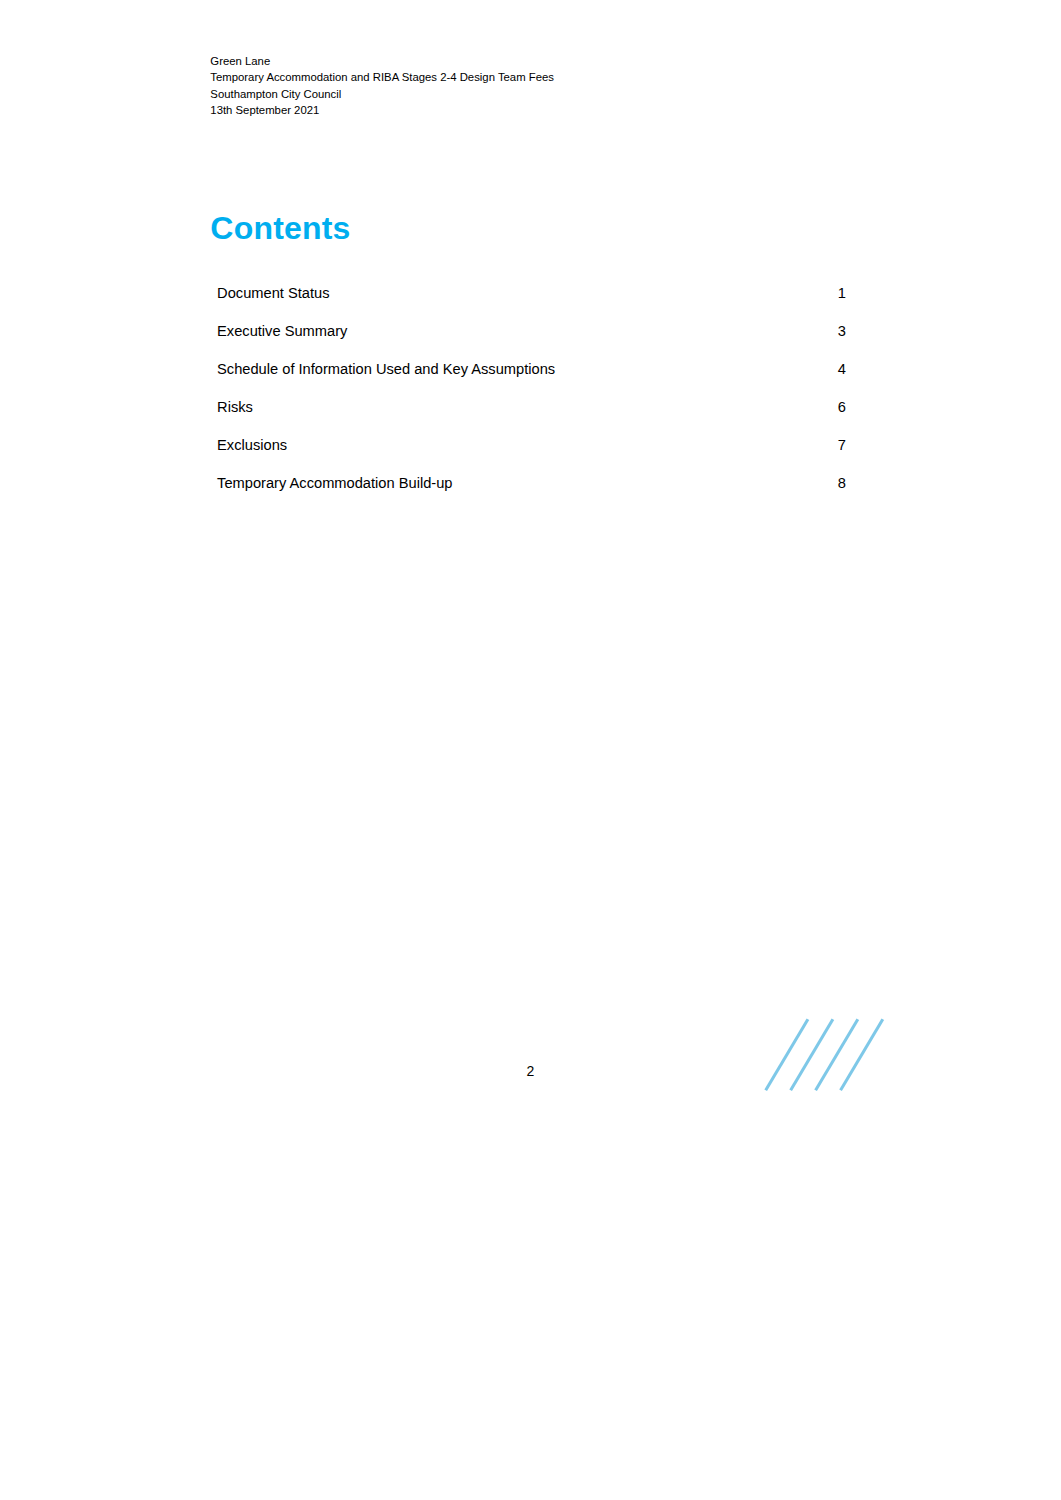Green Lane
Temporary Accommodation and RIBA Stages 2-4 Design Team Fees
Southampton City Council
13th September 2021
Contents
| Document Status | 1 |
| Executive Summary | 3 |
| Schedule of Information Used and Key Assumptions | 4 |
| Risks | 6 |
| Exclusions | 7 |
| Temporary Accommodation Build-up | 8 |
2